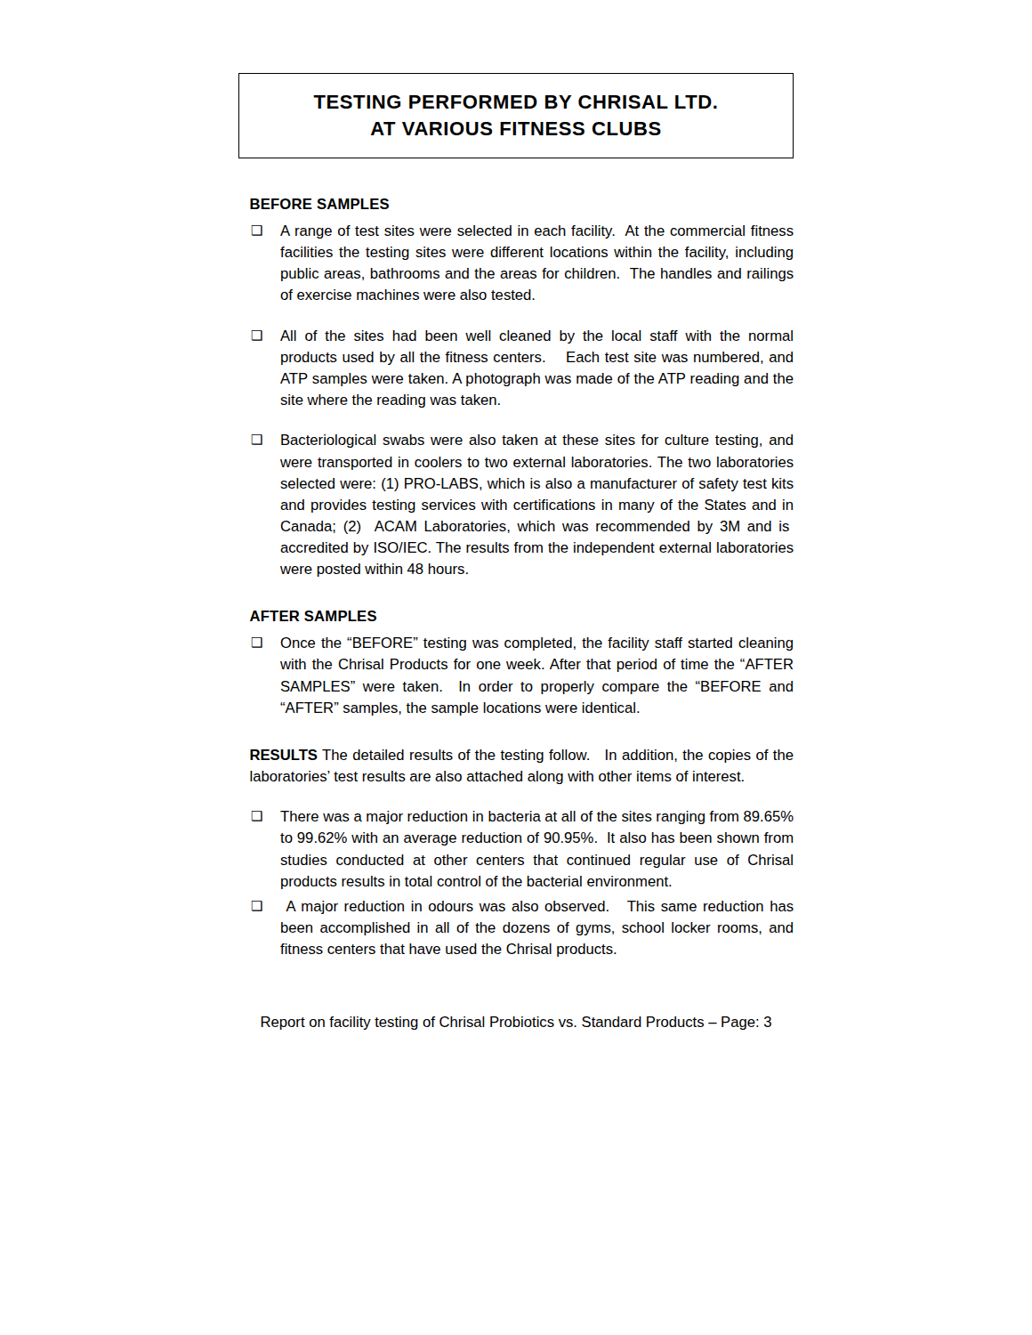TESTING PERFORMED BY CHRISAL LTD.
AT VARIOUS FITNESS CLUBS
BEFORE SAMPLES
A range of test sites were selected in each facility. At the commercial fitness facilities the testing sites were different locations within the facility, including public areas, bathrooms and the areas for children. The handles and railings of exercise machines were also tested.
All of the sites had been well cleaned by the local staff with the normal products used by all the fitness centers. Each test site was numbered, and ATP samples were taken. A photograph was made of the ATP reading and the site where the reading was taken.
Bacteriological swabs were also taken at these sites for culture testing, and were transported in coolers to two external laboratories. The two laboratories selected were: (1) PRO-LABS, which is also a manufacturer of safety test kits and provides testing services with certifications in many of the States and in Canada; (2) ACAM Laboratories, which was recommended by 3M and is accredited by ISO/IEC. The results from the independent external laboratories were posted within 48 hours.
AFTER SAMPLES
Once the “BEFORE” testing was completed, the facility staff started cleaning with the Chrisal Products for one week. After that period of time the “AFTER SAMPLES” were taken. In order to properly compare the “BEFORE and “AFTER” samples, the sample locations were identical.
RESULTS The detailed results of the testing follow. In addition, the copies of the laboratories’ test results are also attached along with other items of interest.
There was a major reduction in bacteria at all of the sites ranging from 89.65% to 99.62% with an average reduction of 90.95%. It also has been shown from studies conducted at other centers that continued regular use of Chrisal products results in total control of the bacterial environment.
A major reduction in odours was also observed. This same reduction has been accomplished in all of the dozens of gyms, school locker rooms, and fitness centers that have used the Chrisal products.
Report on facility testing of Chrisal Probiotics vs. Standard Products – Page: 3